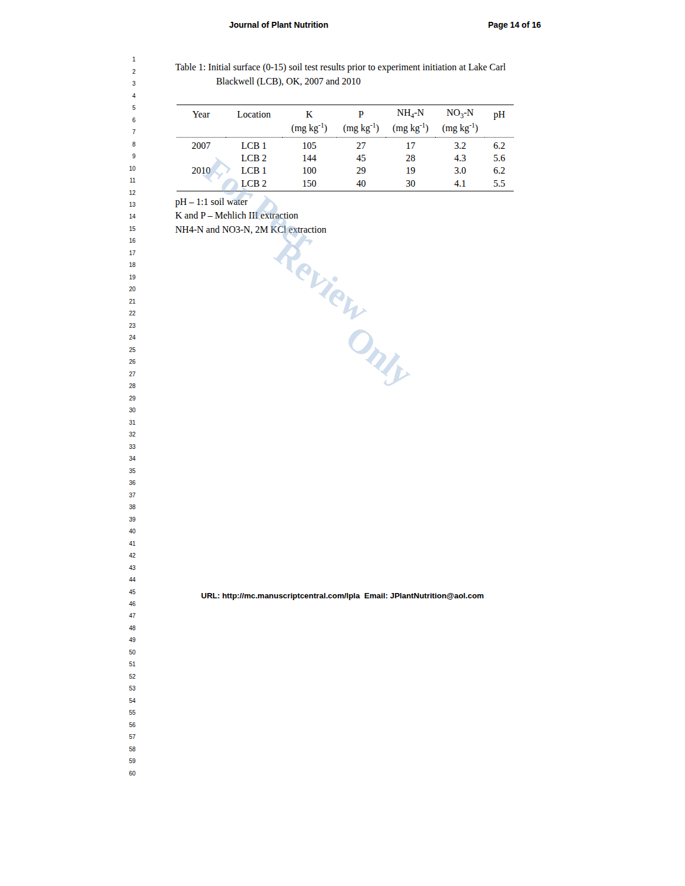Journal of Plant Nutrition Page 14 of 16
1
2
3
4
5
6
7
8
9
10
11
12
13
14
15
16
17
18
19
20
21
22
23
24
25
26
27
28
29
30
31
32
33
34
35
36
37
38
39
40
41
42
43
44
45
46
47
48
49
50
51
52
53
54
55
56
57
58
59
60
Table 1: Initial surface (0-15) soil test results prior to experiment initiation at Lake Carl Blackwell (LCB), OK, 2007 and 2010
| Year | Location | K | P | NH 4 -N | NO 3 -N | pH |
| --- | --- | --- | --- | --- | --- | --- |
| | | (mg kg -1 ) | (mg kg -1 ) | (mg kg -1 ) | (mg kg -1 ) | |
| 2007 | LCB 1 | 105 | 27 | 17 | 3.2 | 6.2 |
| | LCB 2 | 144 | 45 | 28 | 4.3 | 5.6 |
| 2010 | LCB 1 | 100 | 29 | 19 | 3.0 | 6.2 |
| | LCB 2 | 150 | 40 | 30 | 4.1 | 5.5 |
pH – 1:1 soil water
K and P – Mehlich III extraction
NH4-N and NO3-N, 2M KCl extraction
For Peer Review Only
URL: http://mc.manuscriptcentral.com/lpla Email: JPlantNutrition@aol.com